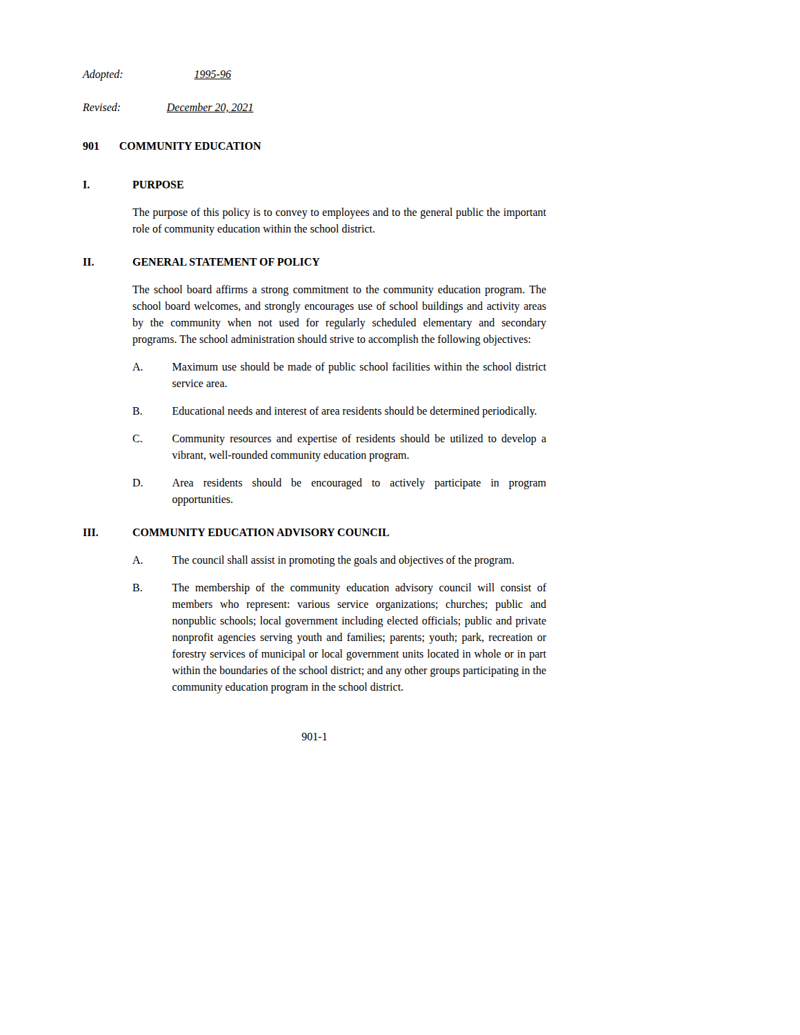Adopted: 1995-96
Revised: December 20, 2021
901 COMMUNITY EDUCATION
I. PURPOSE
The purpose of this policy is to convey to employees and to the general public the important role of community education within the school district.
II. GENERAL STATEMENT OF POLICY
The school board affirms a strong commitment to the community education program. The school board welcomes, and strongly encourages use of school buildings and activity areas by the community when not used for regularly scheduled elementary and secondary programs. The school administration should strive to accomplish the following objectives:
A. Maximum use should be made of public school facilities within the school district service area.
B. Educational needs and interest of area residents should be determined periodically.
C. Community resources and expertise of residents should be utilized to develop a vibrant, well-rounded community education program.
D. Area residents should be encouraged to actively participate in program opportunities.
III. COMMUNITY EDUCATION ADVISORY COUNCIL
A. The council shall assist in promoting the goals and objectives of the program.
B. The membership of the community education advisory council will consist of members who represent: various service organizations; churches; public and nonpublic schools; local government including elected officials; public and private nonprofit agencies serving youth and families; parents; youth; park, recreation or forestry services of municipal or local government units located in whole or in part within the boundaries of the school district; and any other groups participating in the community education program in the school district.
901-1